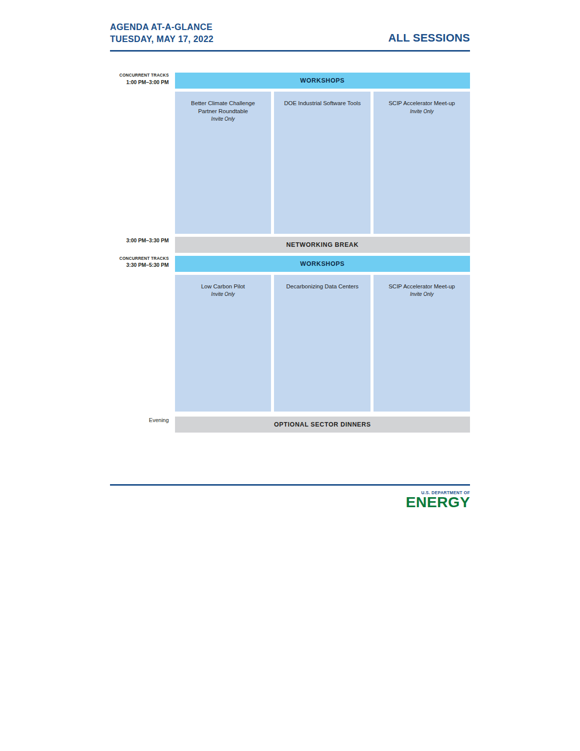AGENDA AT-A-GLANCE
TUESDAY, MAY 17, 2022
ALL SESSIONS
CONCURRENT TRACKS 1:00 PM–3:00 PM
WORKSHOPS
Better Climate Challenge
Partner Roundtable
Invite Only
DOE Industrial Software Tools
SCIP Accelerator Meet-up
Invite Only
3:00 PM–3:30 PM
NETWORKING BREAK
CONCURRENT TRACKS 3:30 PM–5:30 PM
WORKSHOPS
Low Carbon Pilot
Invite Only
Decarbonizing Data Centers
SCIP Accelerator Meet-up
Invite Only
Evening
OPTIONAL SECTOR DINNERS
U.S. DEPARTMENT OF ENERGY